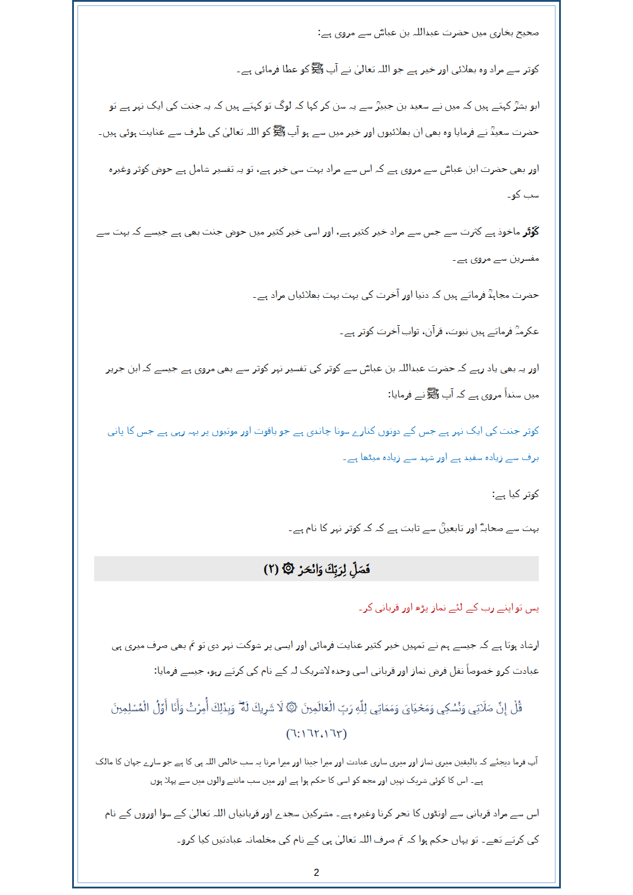صحیح بخاری میں حضرت عبداللہ بن عباسؓ سے مروی ہے:
کوثر سے مراد وہ بھلائی اور خیر ہے جو اللہ تعالیٰ نے آپ ﷺ کو عطا فرمائی ہے۔
ابو بشرؒ کہتے ہیں کہ میں نے سعید بن جبیرؒ سے یہ سن کر کہا کہ لوگ تو کہتے ہیں کہ یہ جنت کی ایک نہر ہے تو حضرت سعیدؒ نے فرمایا وہ بھی ان بھلائیوں اور خیر میں سے ہو آپ ﷺ کو اللہ تعالیٰ کی طرف سے عنایت ہوئی ہیں۔
اور بھی حضرت ابن عباسؓ سے مروی ہے کہ اس سے مراد بہت سی خیر ہے، تو یہ تفسیر شامل ہے حوض کوثر وغیرہ سب کو۔
کَوْثَر ماخوذ ہے کثرت سے جس سے مراد خیر کثیر ہے، اور اسی خیر کثیر میں حوض جنت بھی ہے جیسے کہ بہت سے مفسرین سے مروی ہے۔
حضرت مجاہدؒ فرماتے ہیں کہ دنیا اور آخرت کی بہت بہت بھلائیاں مراد ہے۔
عکرمہؒ فرماتے ہیں نبوت، قرآن، ثواب آخرت کوثر ہے۔
اور یہ بھی یاد رہے کہ حضرت عبداللہ بن عباسؓ سے کوثر کی تفسیر نہر کوثر سے بھی مروی ہے جیسے کہ ابن جریر میں سنداً مروی ہے کہ آپ ﷺ نے فرمایا:
کوثر جنت کی ایک نہر ہے جس کے دونوں کنارے سونا چاندی ہے جو یاقوت اور موتیوں پر بہہ رہی ہے جس کا پانی برف سے زیادہ سفید ہے اور شہد سے زیادہ میٹھا ہے۔
کوثر کیا ہے:
بہت سے صحابہؓ اور تابعینؒ سے ثابت ہے کہ کہ کوثر نہر کا نام ہے۔
فَصَلِّ لِرَبِّكَ وَانْحَرْ ۞ (۲)
پس تو اپنے رب کے لئے نماز پڑھ اور قربانی کر۔
ارشاد ہوتا ہے کہ جیسے ہم نے تمہیں خیر کثیر عنایت فرمائی اور ایسی پر شوکت نہر دی تو تم بھی صرف میری ہی عبادت کرو خصوصاً نفل فرض نماز اور قربانی اسی وحدہ لاشریک لہ کے نام کی کرتے رہو، جیسے فرمایا:
قُلْ إِنَّ صَلَاتِي وَنُسُكِي وَمَحْيَايَ وَمَمَاتِي لِلَّهِ رَبِّ الْعَالَمِينَ ۞ لَا شَرِيكَ لَهُ ۖ وَبِذَٰلِكَ أُمِرْتُ وَأَنَا أَوَّلُ الْمُسْلِمِينَ (٦:١٦٢،١٦٣)
آپ فرما دیجئے کہ بالیقین میری نماز اور میری ساری عبادت اور میرا جینا اور میرا مرنا یہ سب خالص اللہ ہی کا ہے جو سارے جہان کا مالک ہے۔ اس کا کوئی شریک نہیں اور مجھ کو اسی کا حکم ہوا ہے اور میں سب ماننے والوں میں سے پہلا ہوں
اس سے مراد قربانی سے اونٹوں کا نحر کرنا وغیرہ ہے۔ مشرکین سجدے اور قربانیاں اللہ تعالیٰ کے سوا اوروں کے نام کی کرتے تھے۔ تو یہاں حکم ہوا کہ تم صرف اللہ تعالیٰ ہی کے نام کی مخلصانہ عبادتیں کیا کرو۔
2